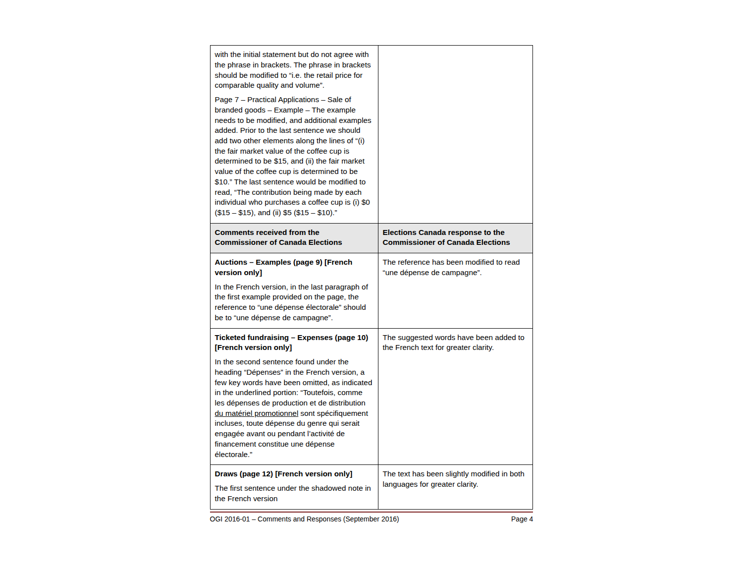| with the initial statement but do not agree with the phrase in brackets. The phrase in brackets should be modified to “i.e. the retail price for comparable quality and volume”. Page 7 – Practical Applications – Sale of branded goods – Example – The example needs to be modified, and additional examples added. Prior to the last sentence we should add two other elements along the lines of “(i) the fair market value of the coffee cup is determined to be $15, and (ii) the fair market value of the coffee cup is determined to be $10.” The last sentence would be modified to read, “The contribution being made by each individual who purchases a coffee cup is (i) $0 ($15 – $15), and (ii) $5 ($15 – $10).” | |
| Comments received from the Commissioner of Canada Elections | Elections Canada response to the Commissioner of Canada Elections |
| Auctions – Examples (page 9) [French version only] In the French version, in the last paragraph of the first example provided on the page, the reference to “une dépense électorale” should be to “une dépense de campagne”. | The reference has been modified to read “une dépense de campagne”. |
| Ticketed fundraising – Expenses (page 10) [French version only] In the second sentence found under the heading “Dépenses” in the French version, a few key words have been omitted, as indicated in the underlined portion: “Toutefois, comme les dépenses de production et de distribution du matériel promotionnel sont spécifiquement incluses, toute dépense du genre qui serait engagée avant ou pendant l’activité de financement constitue une dépense électorale.” | The suggested words have been added to the French text for greater clarity. |
| Draws (page 12) [French version only] The first sentence under the shadowed note in the French version | The text has been slightly modified in both languages for greater clarity. |
OGI 2016-01 – Comments and Responses (September 2016)
Page 4